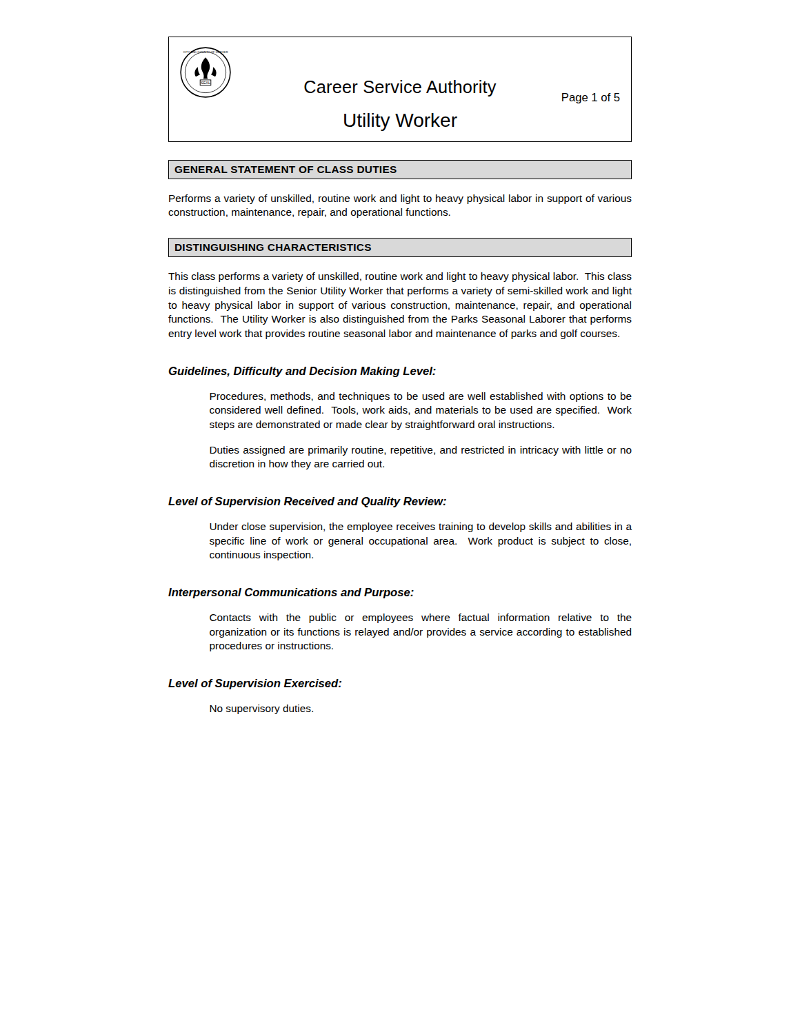SEAL CITY AND COUNTY OF DENVER
Page 1 of 5
Career Service Authority
Utility Worker
GENERAL STATEMENT OF CLASS DUTIES
Performs a variety of unskilled, routine work and light to heavy physical labor in support of various construction, maintenance, repair, and operational functions.
DISTINGUISHING CHARACTERISTICS
This class performs a variety of unskilled, routine work and light to heavy physical labor. This class is distinguished from the Senior Utility Worker that performs a variety of semi-skilled work and light to heavy physical labor in support of various construction, maintenance, repair, and operational functions. The Utility Worker is also distinguished from the Parks Seasonal Laborer that performs entry level work that provides routine seasonal labor and maintenance of parks and golf courses.
Guidelines, Difficulty and Decision Making Level:
Procedures, methods, and techniques to be used are well established with options to be considered well defined. Tools, work aids, and materials to be used are specified. Work steps are demonstrated or made clear by straightforward oral instructions.
Duties assigned are primarily routine, repetitive, and restricted in intricacy with little or no discretion in how they are carried out.
Level of Supervision Received and Quality Review:
Under close supervision, the employee receives training to develop skills and abilities in a specific line of work or general occupational area. Work product is subject to close, continuous inspection.
Interpersonal Communications and Purpose:
Contacts with the public or employees where factual information relative to the organization or its functions is relayed and/or provides a service according to established procedures or instructions.
Level of Supervision Exercised:
No supervisory duties.